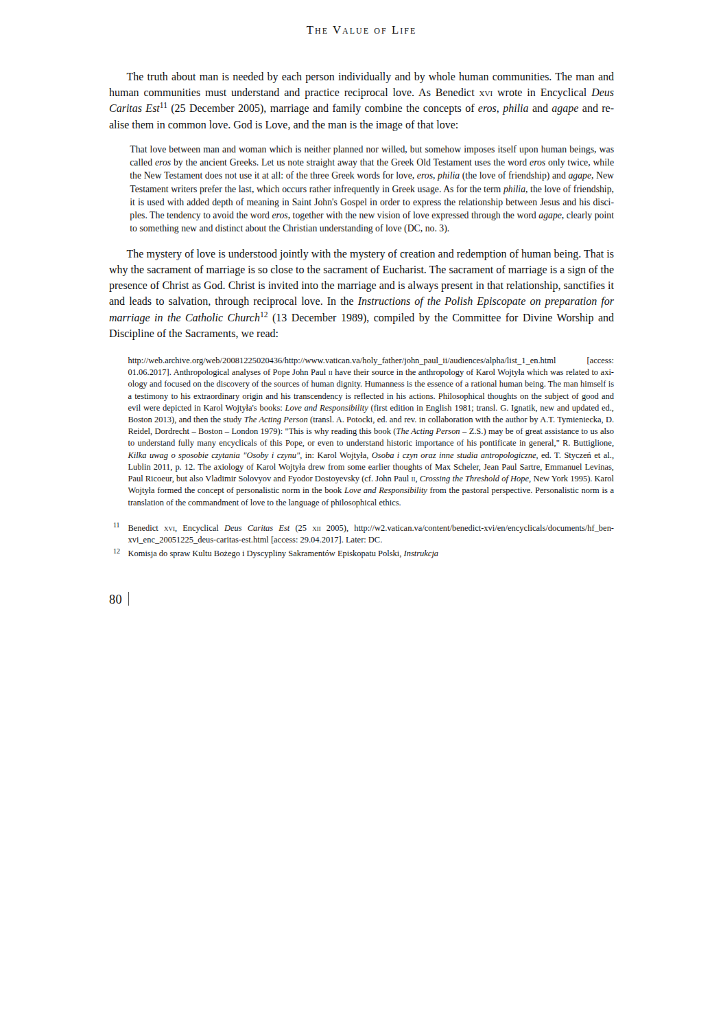The Value of Life
The truth about man is needed by each person individually and by whole human communities. The man and human communities must understand and practice reciprocal love. As Benedict xvi wrote in Encyclical Deus Caritas Est11 (25 December 2005), marriage and family combine the concepts of eros, philia and agape and realise them in common love. God is Love, and the man is the image of that love:
That love between man and woman which is neither planned nor willed, but somehow imposes itself upon human beings, was called eros by the ancient Greeks. Let us note straight away that the Greek Old Testament uses the word eros only twice, while the New Testament does not use it at all: of the three Greek words for love, eros, philia (the love of friendship) and agape, New Testament writers prefer the last, which occurs rather infrequently in Greek usage. As for the term philia, the love of friendship, it is used with added depth of meaning in Saint John's Gospel in order to express the relationship between Jesus and his disciples. The tendency to avoid the word eros, together with the new vision of love expressed through the word agape, clearly point to something new and distinct about the Christian understanding of love (DC, no. 3).
The mystery of love is understood jointly with the mystery of creation and redemption of human being. That is why the sacrament of marriage is so close to the sacrament of Eucharist. The sacrament of marriage is a sign of the presence of Christ as God. Christ is invited into the marriage and is always present in that relationship, sanctifies it and leads to salvation, through reciprocal love. In the Instructions of the Polish Episcopate on preparation for marriage in the Catholic Church12 (13 December 1989), compiled by the Committee for Divine Worship and Discipline of the Sacraments, we read:
http://web.archive.org/web/20081225020436/http://www.vatican.va/holy_father/john_paul_ii/audiences/alpha/list_1_en.html [access: 01.06.2017]. Anthropological analyses of Pope John Paul ii have their source in the anthropology of Karol Wojtyła which was related to axiology and focused on the discovery of the sources of human dignity. Humanness is the essence of a rational human being. The man himself is a testimony to his extraordinary origin and his transcendency is reflected in his actions. Philosophical thoughts on the subject of good and evil were depicted in Karol Wojtyła's books: Love and Responsibility (first edition in English 1981; transl. G. Ignatik, new and updated ed., Boston 2013), and then the study The Acting Person (transl. A. Potocki, ed. and rev. in collaboration with the author by A.T. Tymieniecka, D. Reidel, Dordrecht – Boston – London 1979): "This is why reading this book (The Acting Person – Z.S.) may be of great assistance to us also to understand fully many encyclicals of this Pope, or even to understand historic importance of his pontificate in general," R. Buttiglione, Kilka uwag o sposobie czytania "Osoby i czynu", in: Karol Wojtyła, Osoba i czyn oraz inne studia antropologiczne, ed. T. Styczeń et al., Lublin 2011, p. 12. The axiology of Karol Wojtyła drew from some earlier thoughts of Max Scheler, Jean Paul Sartre, Emmanuel Levinas, Paul Ricoeur, but also Vladimir Solovyov and Fyodor Dostoyevsky (cf. John Paul ii, Crossing the Threshold of Hope, New York 1995). Karol Wojtyła formed the concept of personalistic norm in the book Love and Responsibility from the pastoral perspective. Personalistic norm is a translation of the commandment of love to the language of philosophical ethics.
11 Benedict xvi, Encyclical Deus Caritas Est (25 xii 2005), http://w2.vatican.va/content/benedict-xvi/en/encyclicals/documents/hf_ben-xvi_enc_20051225_deus-caritas-est.html [access: 29.04.2017]. Later: DC.
12 Komisja do spraw Kultu Bożego i Dyscypliny Sakramentów Episkopatu Polski, Instrukcja
80